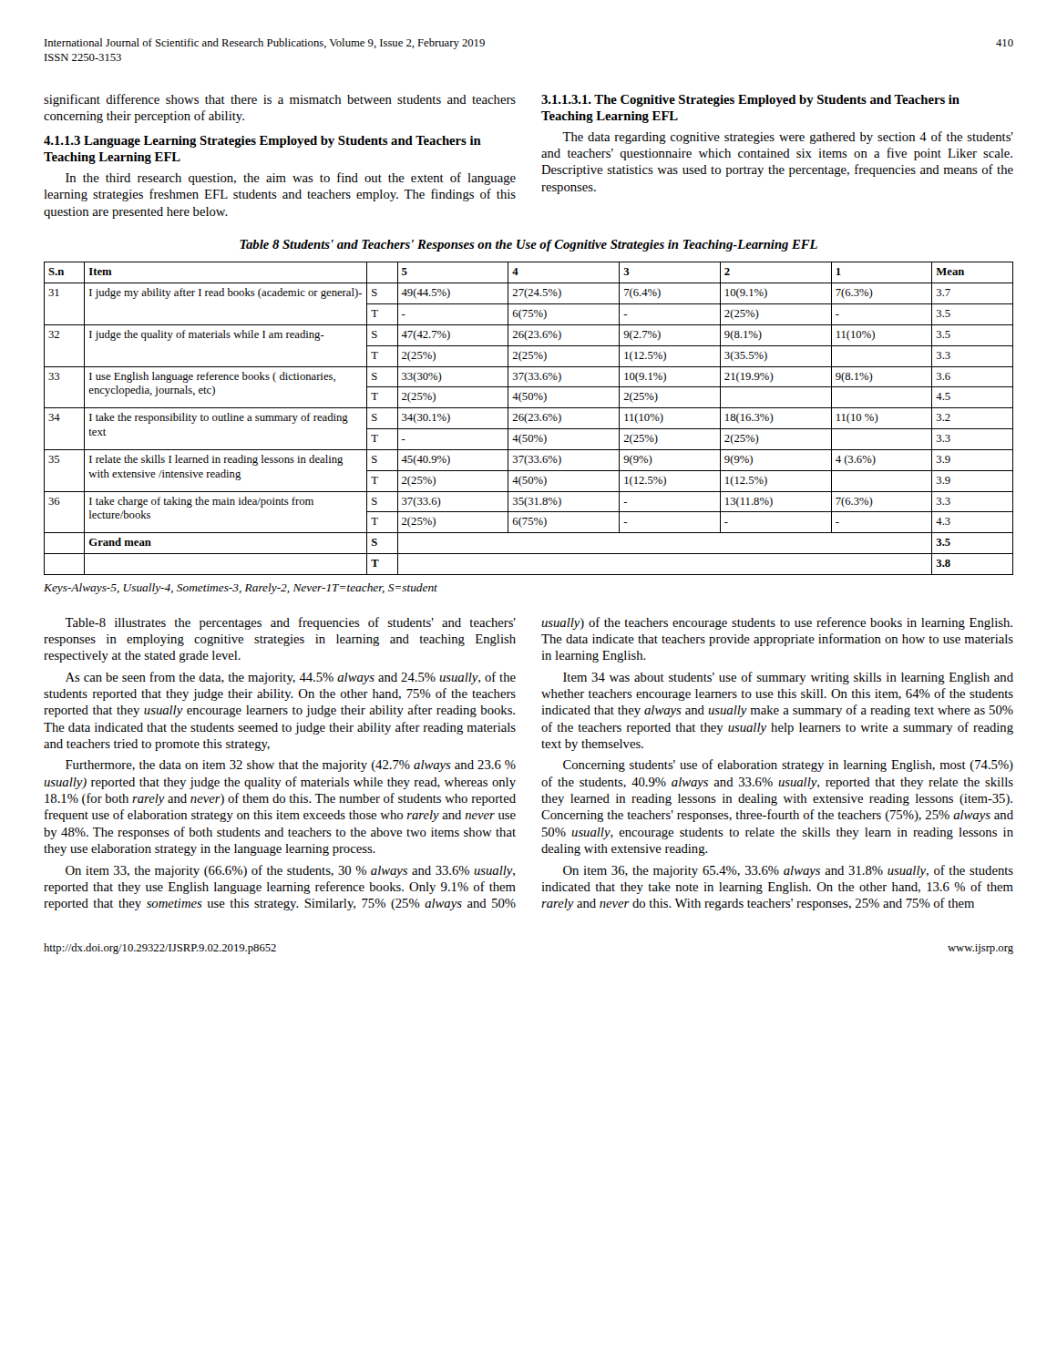International Journal of Scientific and Research Publications, Volume 9, Issue 2, February 2019
ISSN 2250-3153
410
significant difference shows that there is a mismatch between students and teachers concerning their perception of ability.
4.1.1.3 Language Learning Strategies Employed by Students and Teachers in Teaching Learning EFL
In the third research question, the aim was to find out the extent of language learning strategies freshmen EFL students and teachers employ. The findings of this question are presented here below.
3.1.1.3.1. The Cognitive Strategies Employed by Students and Teachers in Teaching Learning EFL
The data regarding cognitive strategies were gathered by section 4 of the students' and teachers' questionnaire which contained six items on a five point Liker scale. Descriptive statistics was used to portray the percentage, frequencies and means of the responses.
Table 8 Students' and Teachers' Responses on the Use of Cognitive Strategies in Teaching-Learning EFL
| S.n | Item | | 5 | 4 | 3 | 2 | 1 | Mean |
| --- | --- | --- | --- | --- | --- | --- | --- | --- |
| 31 | I judge my ability after I read books (academic or general)- | S | 49(44.5%) | 27(24.5%) | 7(6.4%) | 10(9.1%) | 7(6.3%) | 3.7 |
| T | - | 6(75%) | - | 2(25%) | - | 3.5 |
| 32 | I judge the quality of materials while I am reading- | S | 47(42.7%) | 26(23.6%) | 9(2.7%) | 9(8.1%) | 11(10%) | 3.5 |
| T | 2(25%) | 2(25%) | 1(12.5%) | 3(35.5%) | | 3.3 |
| 33 | I use English language reference books ( dictionaries, encyclopedia, journals, etc) | S | 33(30%) | 37(33.6%) | 10(9.1%) | 21(19.9%) | 9(8.1%) | 3.6 |
| T | 2(25%) | 4(50%) | 2(25%) | | | 4.5 |
| 34 | I take the responsibility to outline a summary of reading text | S | 34(30.1%) | 26(23.6%) | 11(10%) | 18(16.3%) | 11(10 %) | 3.2 |
| T | - | 4(50%) | 2(25%) | 2(25%) | | 3.3 |
| 35 | I relate the skills I learned in reading lessons in dealing with extensive /intensive reading | S | 45(40.9%) | 37(33.6%) | 9(9%) | 9(9%) | 4 (3.6%) | 3.9 |
| T | 2(25%) | 4(50%) | 1(12.5%) | 1(12.5%) | | 3.9 |
| 36 | I take charge of taking the main idea/points from lecture/books | S | 37(33.6) | 35(31.8%) | - | 13(11.8%) | 7(6.3%) | 3.3 |
| T | 2(25%) | 6(75%) | - | - | - | 4.3 |
| | Grand mean | S | | 3.5 |
| | | T | | 3.8 |
Keys-Always-5, Usually-4, Sometimes-3, Rarely-2, Never-1T=teacher, S=student
Table-8 illustrates the percentages and frequencies of students' and teachers' responses in employing cognitive strategies in learning and teaching English respectively at the stated grade level.
As can be seen from the data, the majority, 44.5% always and 24.5% usually, of the students reported that they judge their ability. On the other hand, 75% of the teachers reported that they usually encourage learners to judge their ability after reading books. The data indicated that the students seemed to judge their ability after reading materials and teachers tried to promote this strategy,
Furthermore, the data on item 32 show that the majority (42.7% always and 23.6 % usually) reported that they judge the quality of materials while they read, whereas only 18.1% (for both rarely and never) of them do this. The number of students who reported frequent use of elaboration strategy on this item exceeds those who rarely and never use by 48%. The responses of both students and teachers to the above two items show that they use elaboration strategy in the language learning process.
On item 33, the majority (66.6%) of the students, 30 % always and 33.6% usually, reported that they use English language learning reference books. Only 9.1% of them reported that they sometimes use this strategy. Similarly, 75% (25% always and 50% usually) of the teachers encourage students to use reference books in learning English. The data indicate that teachers provide appropriate information on how to use materials in learning English.
Item 34 was about students' use of summary writing skills in learning English and whether teachers encourage learners to use this skill. On this item, 64% of the students indicated that they always and usually make a summary of a reading text where as 50% of the teachers reported that they usually help learners to write a summary of reading text by themselves.
Concerning students' use of elaboration strategy in learning English, most (74.5%) of the students, 40.9% always and 33.6% usually, reported that they relate the skills they learned in reading lessons in dealing with extensive reading lessons (item-35). Concerning the teachers' responses, three-fourth of the teachers (75%), 25% always and 50% usually, encourage students to relate the skills they learn in reading lessons in dealing with extensive reading.
On item 36, the majority 65.4%, 33.6% always and 31.8% usually, of the students indicated that they take note in learning English. On the other hand, 13.6 % of them rarely and never do this. With regards teachers' responses, 25% and 75% of them
http://dx.doi.org/10.29322/IJSRP.9.02.2019.p8652
www.ijsrp.org